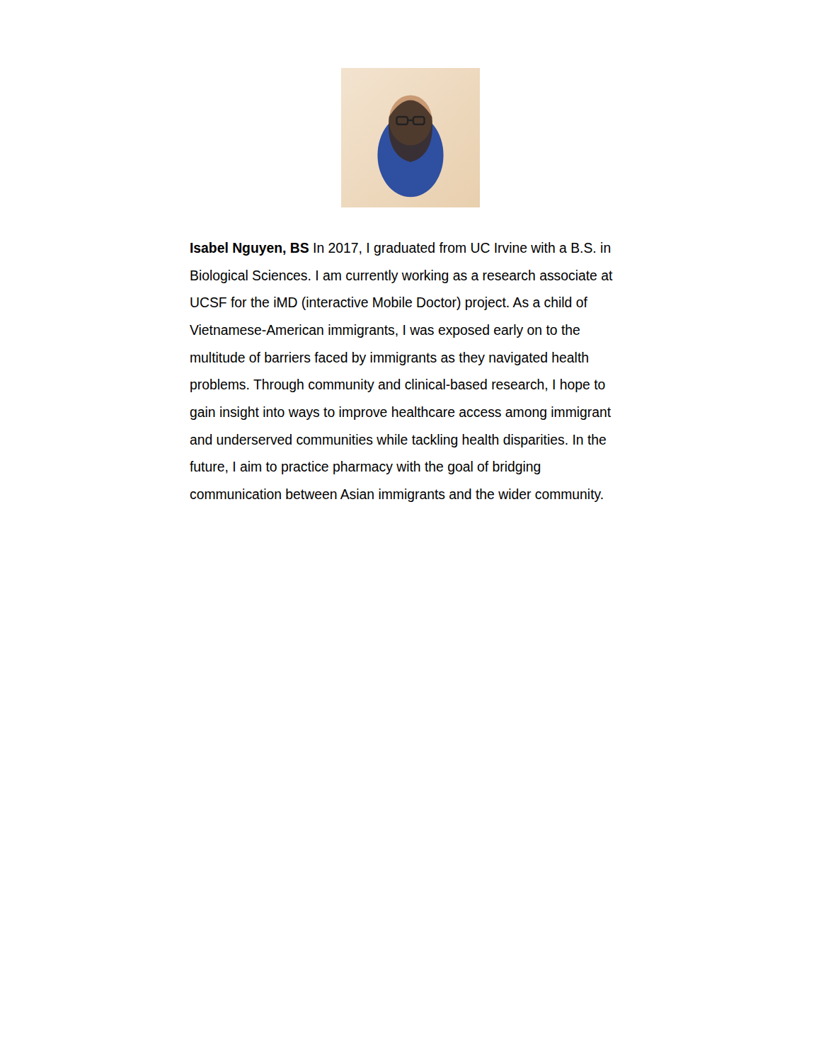Isabel Nguyen, BS In 2017, I graduated from UC Irvine with a B.S. in Biological Sciences. I am currently working as a research associate at UCSF for the iMD (interactive Mobile Doctor) project. As a child of Vietnamese-American immigrants, I was exposed early on to the multitude of barriers faced by immigrants as they navigated health problems. Through community and clinical-based research, I hope to gain insight into ways to improve healthcare access among immigrant and underserved communities while tackling health disparities. In the future, I aim to practice pharmacy with the goal of bridging communication between Asian immigrants and the wider community.